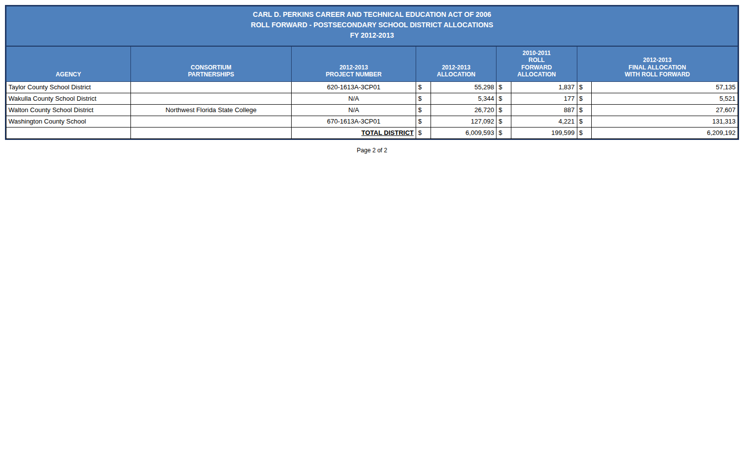CARL D. PERKINS CAREER AND TECHNICAL EDUCATION ACT OF 2006 ROLL FORWARD - POSTSECONDARY SCHOOL DISTRICT ALLOCATIONS FY 2012-2013
| AGENCY | CONSORTIUM PARTNERSHIPS | 2012-2013 PROJECT NUMBER | 2012-2013 ALLOCATION | 2010-2011 ROLL FORWARD ALLOCATION | 2012-2013 FINAL ALLOCATION WITH ROLL FORWARD |
| --- | --- | --- | --- | --- | --- |
| Taylor County School District | | 620-1613A-3CP01 | $ | 55,298 | $ | 1,837 | $ | 57,135 |
| Wakulla County School District | | N/A | $ | 5,344 | $ | 177 | $ | 5,521 |
| Walton County School District | Northwest Florida State College | N/A | $ | 26,720 | $ | 887 | $ | 27,607 |
| Washington County School | | 670-1613A-3CP01 | $ | 127,092 | $ | 4,221 | $ | 131,313 |
| | | TOTAL DISTRICT | $ | 6,009,593 | $ | 199,599 | $ | 6,209,192 |
Page 2 of 2